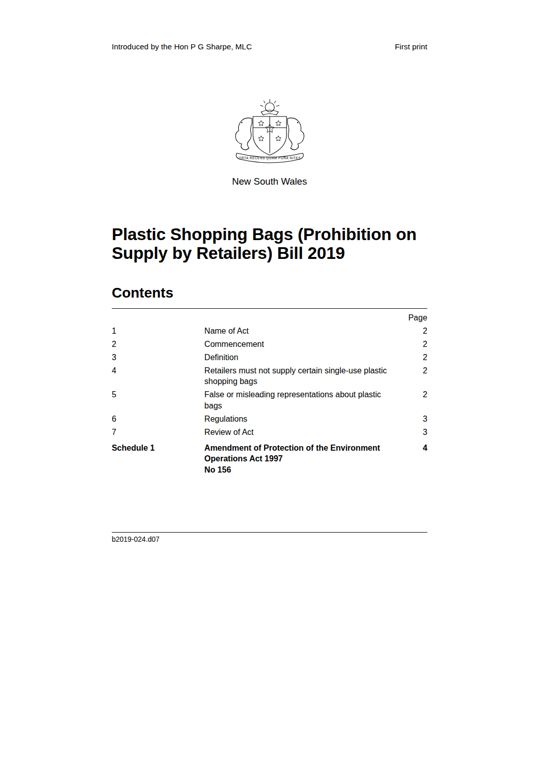Introduced by the Hon P G Sharpe, MLC
First print
ORTA RECENS QUAM PURA NITES
New South Wales
Plastic Shopping Bags (Prohibition on Supply by Retailers) Bill 2019
Contents
| | | Page |
| 1 | Name of Act | 2 |
| 2 | Commencement | 2 |
| 3 | Definition | 2 |
| 4 | Retailers must not supply certain single-use plastic shopping bags | 2 |
| 5 | False or misleading representations about plastic bags | 2 |
| 6 | Regulations | 3 |
| 7 | Review of Act | 3 |
| Schedule 1 | Amendment of Protection of the Environment Operations Act 1997 No 156 | 4 |
b2019-024.d07